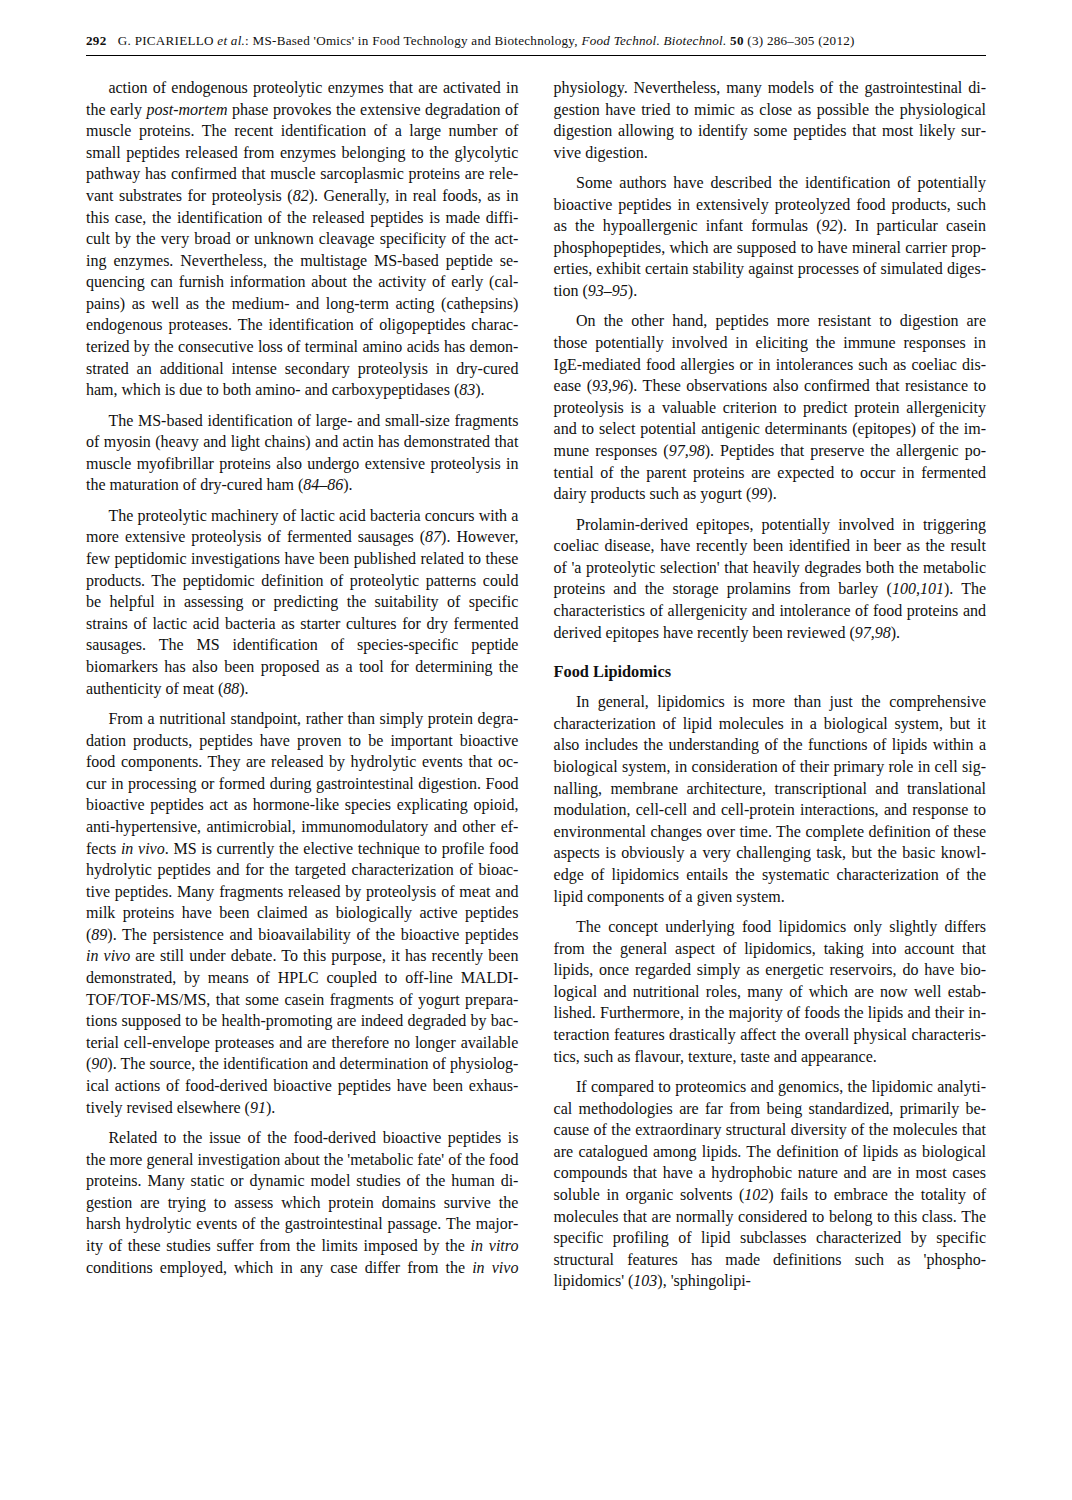292 G. PICARIELLO et al.: MS-Based 'Omics' in Food Technology and Biotechnology, Food Technol. Biotechnol. 50 (3) 286–305 (2012)
action of endogenous proteolytic enzymes that are activated in the early post-mortem phase provokes the extensive degradation of muscle proteins. The recent identification of a large number of small peptides released from enzymes belonging to the glycolytic pathway has confirmed that muscle sarcoplasmic proteins are relevant substrates for proteolysis (82). Generally, in real foods, as in this case, the identification of the released peptides is made difficult by the very broad or unknown cleavage specificity of the acting enzymes. Nevertheless, the multistage MS-based peptide sequencing can furnish information about the activity of early (calpains) as well as the medium- and long-term acting (cathepsins) endogenous proteases. The identification of oligopeptides characterized by the consecutive loss of terminal amino acids has demonstrated an additional intense secondary proteolysis in dry-cured ham, which is due to both amino- and carboxypeptidases (83).
The MS-based identification of large- and small-size fragments of myosin (heavy and light chains) and actin has demonstrated that muscle myofibrillar proteins also undergo extensive proteolysis in the maturation of dry-cured ham (84–86).
The proteolytic machinery of lactic acid bacteria concurs with a more extensive proteolysis of fermented sausages (87). However, few peptidomic investigations have been published related to these products. The peptidomic definition of proteolytic patterns could be helpful in assessing or predicting the suitability of specific strains of lactic acid bacteria as starter cultures for dry fermented sausages. The MS identification of species-specific peptide biomarkers has also been proposed as a tool for determining the authenticity of meat (88).
From a nutritional standpoint, rather than simply protein degradation products, peptides have proven to be important bioactive food components. They are released by hydrolytic events that occur in processing or formed during gastrointestinal digestion. Food bioactive peptides act as hormone-like species explicating opioid, anti-hypertensive, antimicrobial, immunomodulatory and other effects in vivo. MS is currently the elective technique to profile food hydrolytic peptides and for the targeted characterization of bioactive peptides. Many fragments released by proteolysis of meat and milk proteins have been claimed as biologically active peptides (89). The persistence and bioavailability of the bioactive peptides in vivo are still under debate. To this purpose, it has recently been demonstrated, by means of HPLC coupled to off-line MALDI-TOF/TOF-MS/MS, that some casein fragments of yogurt preparations supposed to be health-promoting are indeed degraded by bacterial cell-envelope proteases and are therefore no longer available (90). The source, the identification and determination of physiological actions of food-derived bioactive peptides have been exhaustively revised elsewhere (91).
Related to the issue of the food-derived bioactive peptides is the more general investigation about the 'metabolic fate' of the food proteins. Many static or dynamic model studies of the human digestion are trying to assess which protein domains survive the harsh hydrolytic events of the gastrointestinal passage. The majority of these studies suffer from the limits imposed by the in vitro conditions employed, which in any case differ from the in vivo physiology. Nevertheless, many models of the gastrointestinal digestion have tried to mimic as close as possible the physiological digestion allowing to identify some peptides that most likely survive digestion.
Some authors have described the identification of potentially bioactive peptides in extensively proteolyzed food products, such as the hypoallergenic infant formulas (92). In particular casein phosphopeptides, which are supposed to have mineral carrier properties, exhibit certain stability against processes of simulated digestion (93–95).
On the other hand, peptides more resistant to digestion are those potentially involved in eliciting the immune responses in IgE-mediated food allergies or in intolerances such as coeliac disease (93,96). These observations also confirmed that resistance to proteolysis is a valuable criterion to predict protein allergenicity and to select potential antigenic determinants (epitopes) of the immune responses (97,98). Peptides that preserve the allergenic potential of the parent proteins are expected to occur in fermented dairy products such as yogurt (99).
Prolamin-derived epitopes, potentially involved in triggering coeliac disease, have recently been identified in beer as the result of 'a proteolytic selection' that heavily degrades both the metabolic proteins and the storage prolamins from barley (100,101). The characteristics of allergenicity and intolerance of food proteins and derived epitopes have recently been reviewed (97,98).
Food Lipidomics
In general, lipidomics is more than just the comprehensive characterization of lipid molecules in a biological system, but it also includes the understanding of the functions of lipids within a biological system, in consideration of their primary role in cell signalling, membrane architecture, transcriptional and translational modulation, cell-cell and cell-protein interactions, and response to environmental changes over time. The complete definition of these aspects is obviously a very challenging task, but the basic knowledge of lipidomics entails the systematic characterization of the lipid components of a given system.
The concept underlying food lipidomics only slightly differs from the general aspect of lipidomics, taking into account that lipids, once regarded simply as energetic reservoirs, do have biological and nutritional roles, many of which are now well established. Furthermore, in the majority of foods the lipids and their interaction features drastically affect the overall physical characteristics, such as flavour, texture, taste and appearance.
If compared to proteomics and genomics, the lipidomic analytical methodologies are far from being standardized, primarily because of the extraordinary structural diversity of the molecules that are catalogued among lipids. The definition of lipids as biological compounds that have a hydrophobic nature and are in most cases soluble in organic solvents (102) fails to embrace the totality of molecules that are normally considered to belong to this class. The specific profiling of lipid subclasses characterized by specific structural features has made definitions such as 'phospholipidomics' (103), 'sphingolipi-